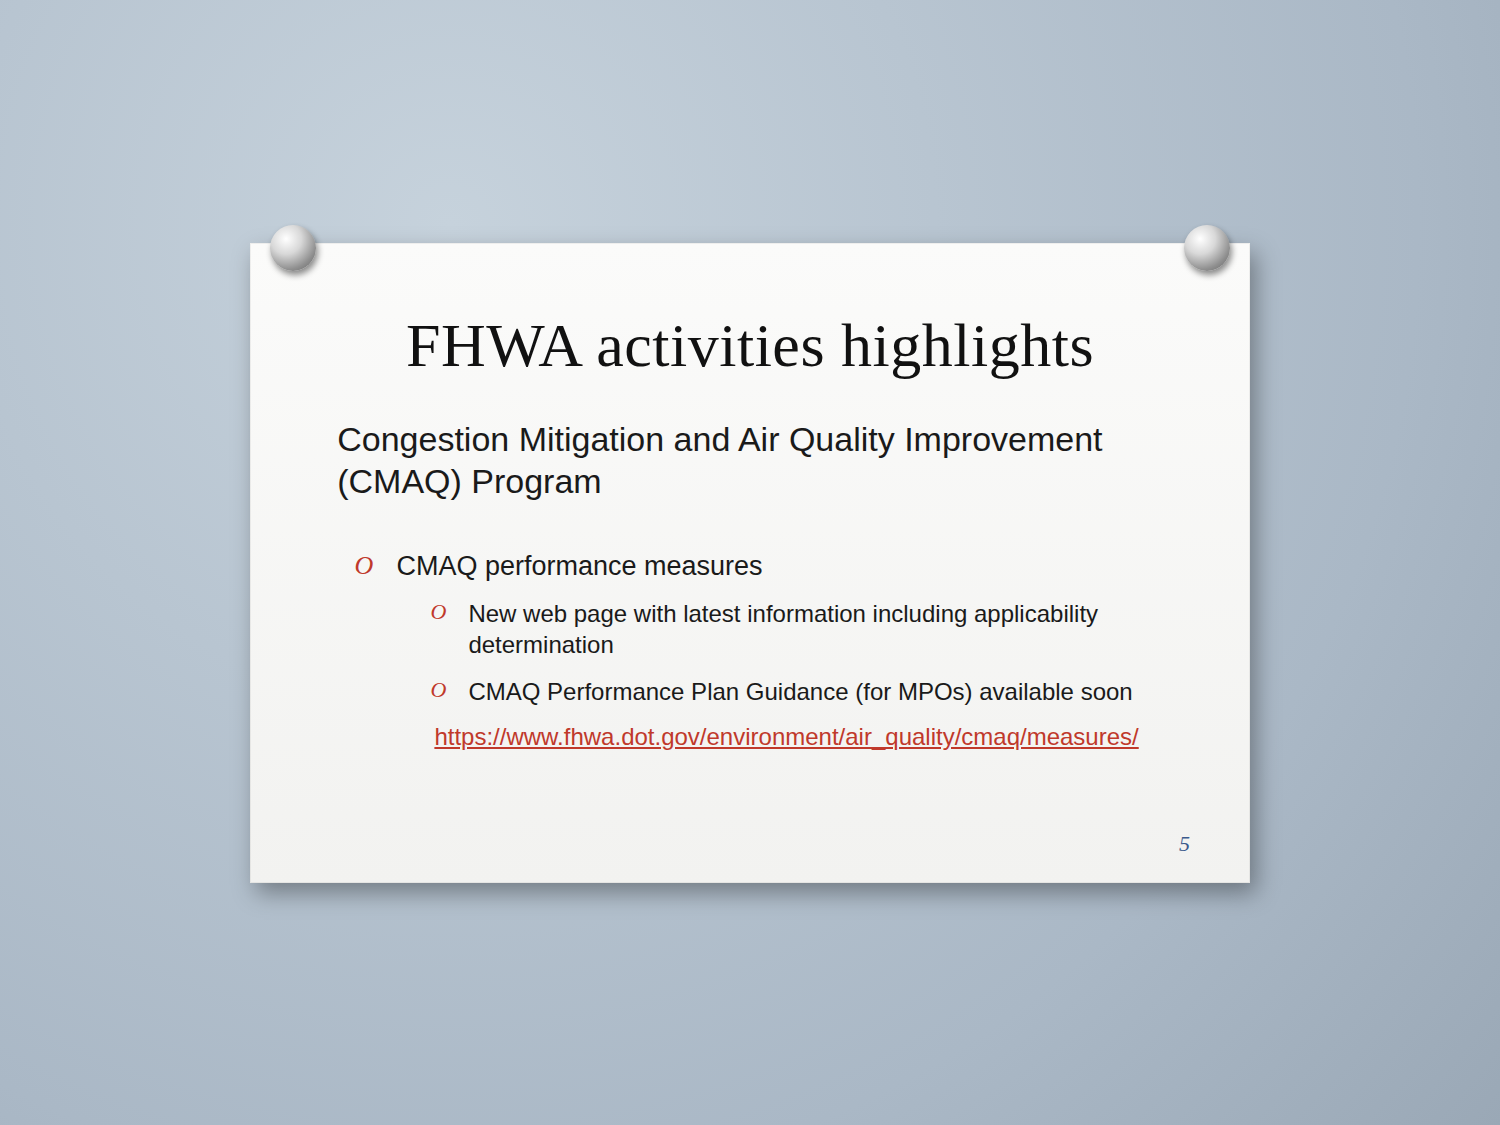FHWA activities highlights
Congestion Mitigation and Air Quality Improvement (CMAQ) Program
CMAQ performance measures
New web page with latest information including applicability determination
CMAQ Performance Plan Guidance (for MPOs) available soon
https://www.fhwa.dot.gov/environment/air_quality/cmaq/measures/
5